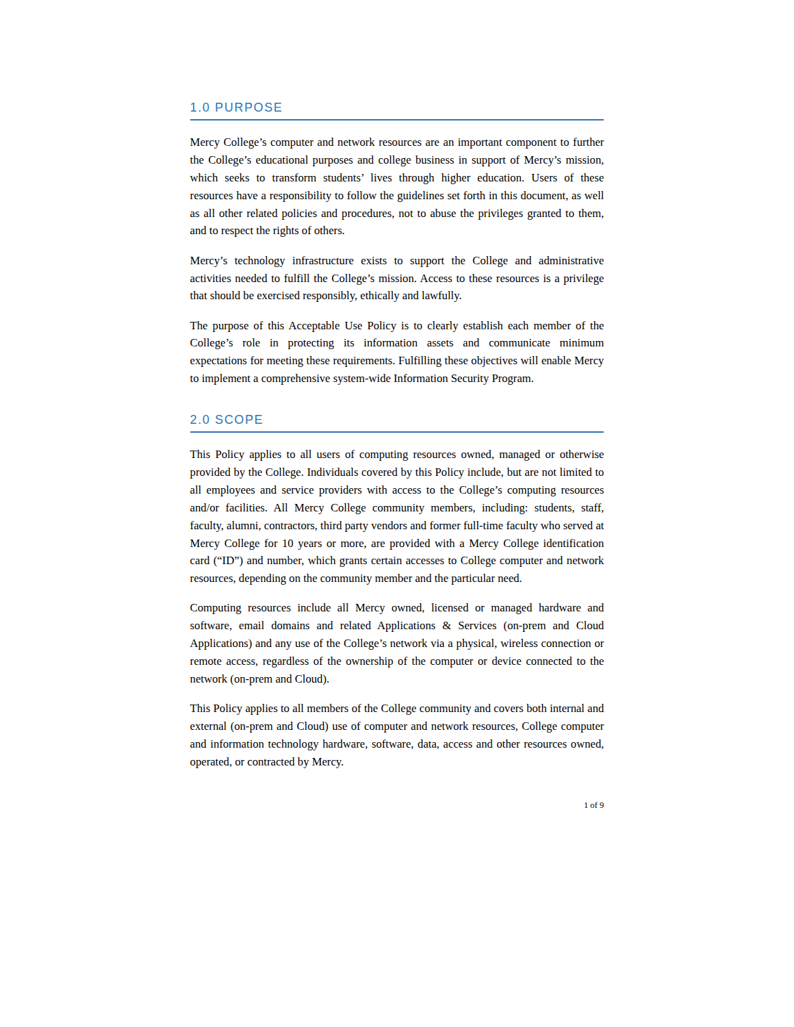1.0 Purpose
Mercy College’s computer and network resources are an important component to further the College’s educational purposes and college business in support of Mercy’s mission, which seeks to transform students’ lives through higher education. Users of these resources have a responsibility to follow the guidelines set forth in this document, as well as all other related policies and procedures, not to abuse the privileges granted to them, and to respect the rights of others.
Mercy’s technology infrastructure exists to support the College and administrative activities needed to fulfill the College’s mission. Access to these resources is a privilege that should be exercised responsibly, ethically and lawfully.
The purpose of this Acceptable Use Policy is to clearly establish each member of the College’s role in protecting its information assets and communicate minimum expectations for meeting these requirements. Fulfilling these objectives will enable Mercy to implement a comprehensive system-wide Information Security Program.
2.0 Scope
This Policy applies to all users of computing resources owned, managed or otherwise provided by the College. Individuals covered by this Policy include, but are not limited to all employees and service providers with access to the College’s computing resources and/or facilities. All Mercy College community members, including: students, staff, faculty, alumni, contractors, third party vendors and former full-time faculty who served at Mercy College for 10 years or more, are provided with a Mercy College identification card (“ID”) and number, which grants certain accesses to College computer and network resources, depending on the community member and the particular need.
Computing resources include all Mercy owned, licensed or managed hardware and software, email domains and related Applications & Services (on-prem and Cloud Applications) and any use of the College’s network via a physical, wireless connection or remote access, regardless of the ownership of the computer or device connected to the network (on-prem and Cloud).
This Policy applies to all members of the College community and covers both internal and external (on-prem and Cloud) use of computer and network resources, College computer and information technology hardware, software, data, access and other resources owned, operated, or contracted by Mercy.
1 of 9